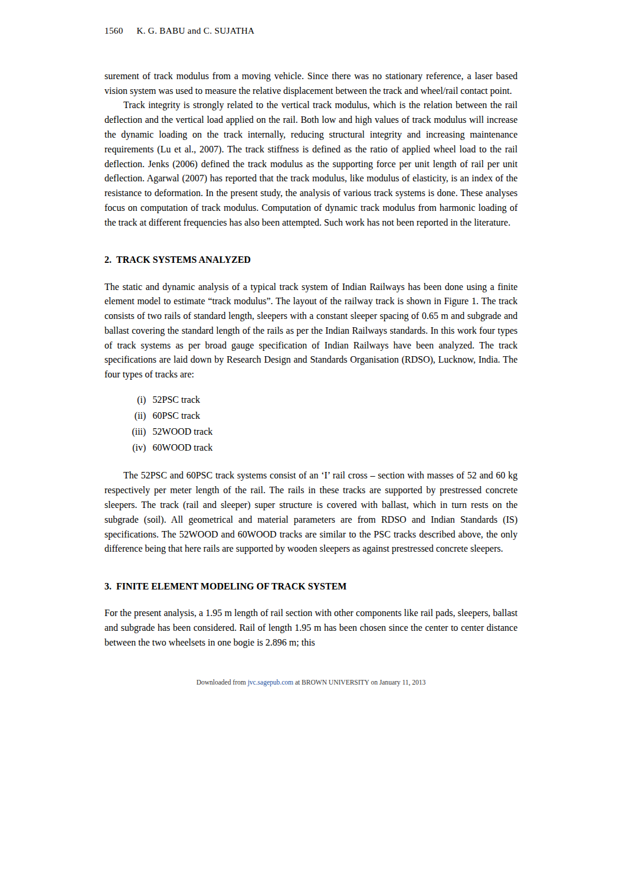1560 K. G. BABU and C. SUJATHA
surement of track modulus from a moving vehicle. Since there was no stationary reference, a laser based vision system was used to measure the relative displacement between the track and wheel/rail contact point.
Track integrity is strongly related to the vertical track modulus, which is the relation between the rail deflection and the vertical load applied on the rail. Both low and high values of track modulus will increase the dynamic loading on the track internally, reducing structural integrity and increasing maintenance requirements (Lu et al., 2007). The track stiffness is defined as the ratio of applied wheel load to the rail deflection. Jenks (2006) defined the track modulus as the supporting force per unit length of rail per unit deflection. Agarwal (2007) has reported that the track modulus, like modulus of elasticity, is an index of the resistance to deformation. In the present study, the analysis of various track systems is done. These analyses focus on computation of track modulus. Computation of dynamic track modulus from harmonic loading of the track at different frequencies has also been attempted. Such work has not been reported in the literature.
2. Track Systems Analyzed
The static and dynamic analysis of a typical track system of Indian Railways has been done using a finite element model to estimate “track modulus”. The layout of the railway track is shown in Figure 1. The track consists of two rails of standard length, sleepers with a constant sleeper spacing of 0.65 m and subgrade and ballast covering the standard length of the rails as per the Indian Railways standards. In this work four types of track systems as per broad gauge specification of Indian Railways have been analyzed. The track specifications are laid down by Research Design and Standards Organisation (RDSO), Lucknow, India. The four types of tracks are:
(i) 52PSC track
(ii) 60PSC track
(iii) 52WOOD track
(iv) 60WOOD track
The 52PSC and 60PSC track systems consist of an ‘I’ rail cross – section with masses of 52 and 60 kg respectively per meter length of the rail. The rails in these tracks are supported by prestressed concrete sleepers. The track (rail and sleeper) super structure is covered with ballast, which in turn rests on the subgrade (soil). All geometrical and material parameters are from RDSO and Indian Standards (IS) specifications. The 52WOOD and 60WOOD tracks are similar to the PSC tracks described above, the only difference being that here rails are supported by wooden sleepers as against prestressed concrete sleepers.
3. Finite Element Modeling of Track System
For the present analysis, a 1.95 m length of rail section with other components like rail pads, sleepers, ballast and subgrade has been considered. Rail of length 1.95 m has been chosen since the center to center distance between the two wheelsets in one bogie is 2.896 m; this
Downloaded from jvc.sagepub.com at BROWN UNIVERSITY on January 11, 2013